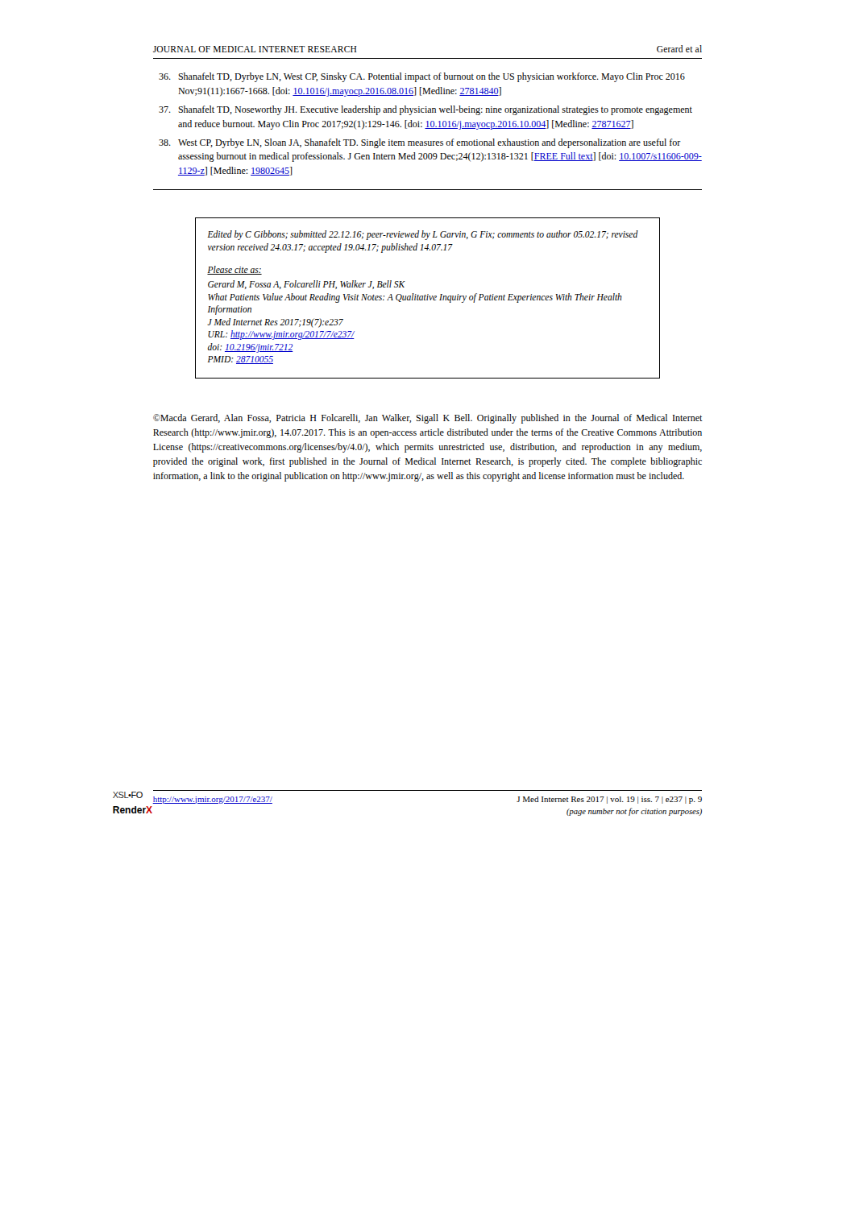Journal of Medical Internet Research
Gerard et al
36. Shanafelt TD, Dyrbye LN, West CP, Sinsky CA. Potential impact of burnout on the US physician workforce. Mayo Clin Proc 2016 Nov;91(11):1667-1668. [doi: 10.1016/j.mayocp.2016.08.016] [Medline: 27814840]
37. Shanafelt TD, Noseworthy JH. Executive leadership and physician well-being: nine organizational strategies to promote engagement and reduce burnout. Mayo Clin Proc 2017;92(1):129-146. [doi: 10.1016/j.mayocp.2016.10.004] [Medline: 27871627]
38. West CP, Dyrbye LN, Sloan JA, Shanafelt TD. Single item measures of emotional exhaustion and depersonalization are useful for assessing burnout in medical professionals. J Gen Intern Med 2009 Dec;24(12):1318-1321 [FREE Full text] [doi: 10.1007/s11606-009-1129-z] [Medline: 19802645]
Edited by C Gibbons; submitted 22.12.16; peer-reviewed by L Garvin, G Fix; comments to author 05.02.17; revised version received 24.03.17; accepted 19.04.17; published 14.07.17
Please cite as:
Gerard M, Fossa A, Folcarelli PH, Walker J, Bell SK
What Patients Value About Reading Visit Notes: A Qualitative Inquiry of Patient Experiences With Their Health Information
J Med Internet Res 2017;19(7):e237
URL: http://www.jmir.org/2017/7/e237/
doi: 10.2196/jmir.7212
PMID: 28710055
©Macda Gerard, Alan Fossa, Patricia H Folcarelli, Jan Walker, Sigall K Bell. Originally published in the Journal of Medical Internet Research (http://www.jmir.org), 14.07.2017. This is an open-access article distributed under the terms of the Creative Commons Attribution License (https://creativecommons.org/licenses/by/4.0/), which permits unrestricted use, distribution, and reproduction in any medium, provided the original work, first published in the Journal of Medical Internet Research, is properly cited. The complete bibliographic information, a link to the original publication on http://www.jmir.org/, as well as this copyright and license information must be included.
XSL•FO
RenderX
http://www.jmir.org/2017/7/e237/
J Med Internet Res 2017 | vol. 19 | iss. 7 | e237 | p. 9
(page number not for citation purposes)